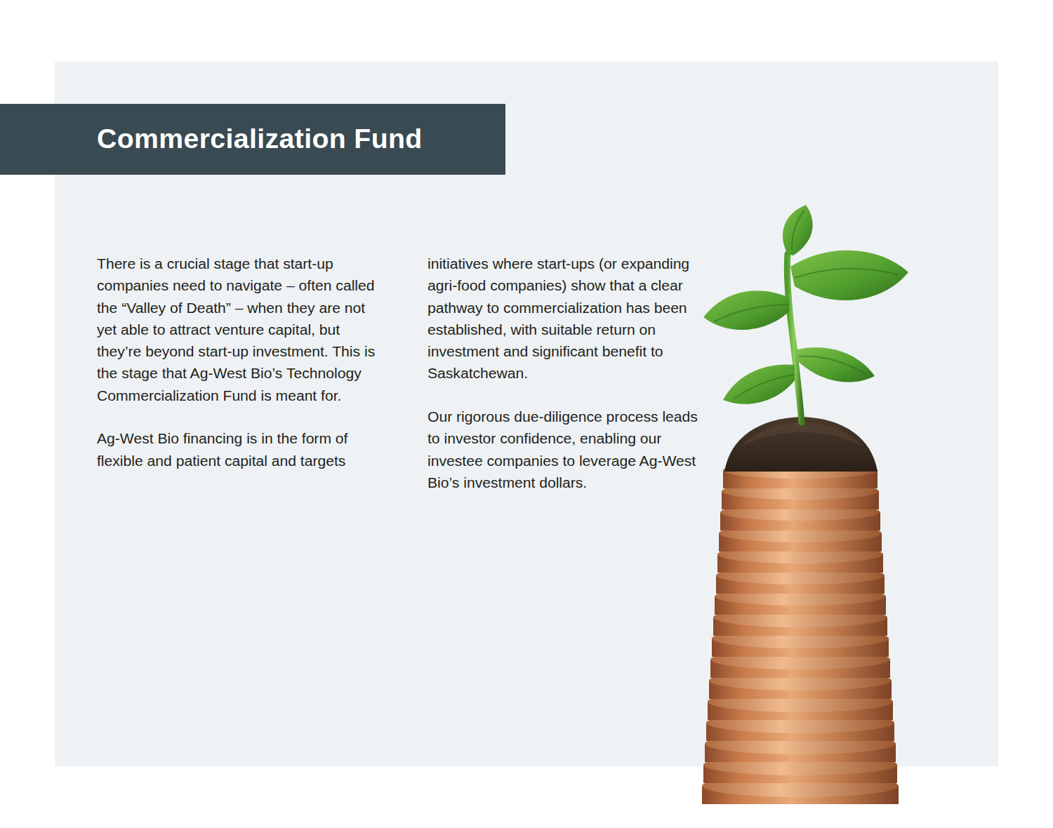Commercialization Fund
There is a crucial stage that start-up companies need to navigate – often called the “Valley of Death” – when they are not yet able to attract venture capital, but they’re beyond start-up investment. This is the stage that Ag-West Bio’s Technology Commercialization Fund is meant for.
Ag-West Bio financing is in the form of flexible and patient capital and targets
initiatives where start-ups (or expanding agri-food companies) show that a clear pathway to commercialization has been established, with suitable return on investment and significant benefit to Saskatchewan.
Our rigorous due-diligence process leads to investor confidence, enabling our investee companies to leverage Ag-West Bio’s investment dollars.